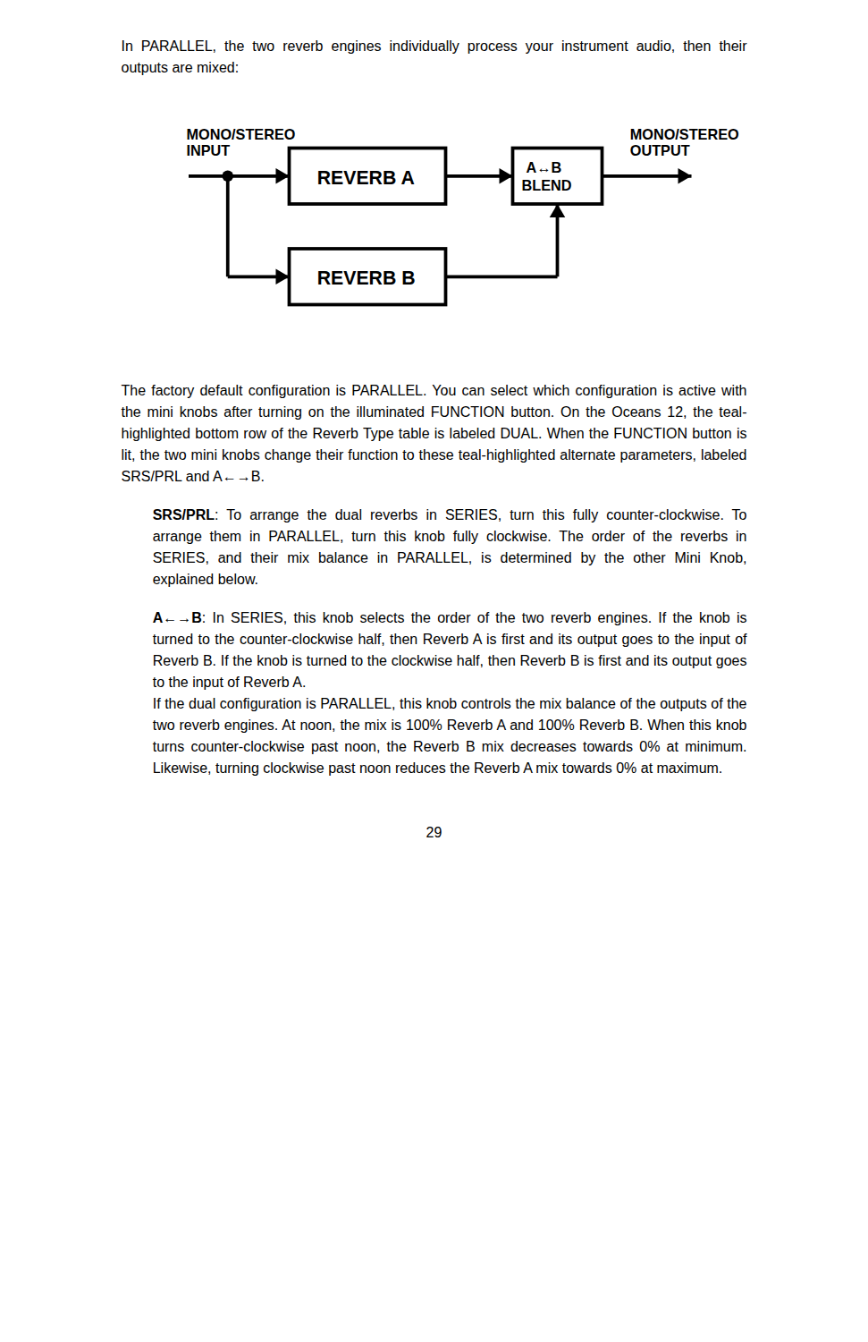In PARALLEL, the two reverb engines individually process your instrument audio, then their outputs are mixed:
MONO/STEREO INPUT MONO/STEREO OUTPUT REVERB A REVERB B A↔B BLEND
The factory default configuration is PARALLEL. You can select which configuration is active with the mini knobs after turning on the illuminated FUNCTION button. On the Oceans 12, the teal-highlighted bottom row of the Reverb Type table is labeled DUAL. When the FUNCTION button is lit, the two mini knobs change their function to these teal-highlighted alternate parameters, labeled SRS/PRL and A←→B.
SRS/PRL: To arrange the dual reverbs in SERIES, turn this fully counter-clockwise. To arrange them in PARALLEL, turn this knob fully clockwise. The order of the reverbs in SERIES, and their mix balance in PARALLEL, is determined by the other Mini Knob, explained below.
A←→B: In SERIES, this knob selects the order of the two reverb engines. If the knob is turned to the counter-clockwise half, then Reverb A is first and its output goes to the input of Reverb B. If the knob is turned to the clockwise half, then Reverb B is first and its output goes to the input of Reverb A.
If the dual configuration is PARALLEL, this knob controls the mix balance of the outputs of the two reverb engines. At noon, the mix is 100% Reverb A and 100% Reverb B. When this knob turns counter-clockwise past noon, the Reverb B mix decreases towards 0% at minimum. Likewise, turning clockwise past noon reduces the Reverb A mix towards 0% at maximum.
29